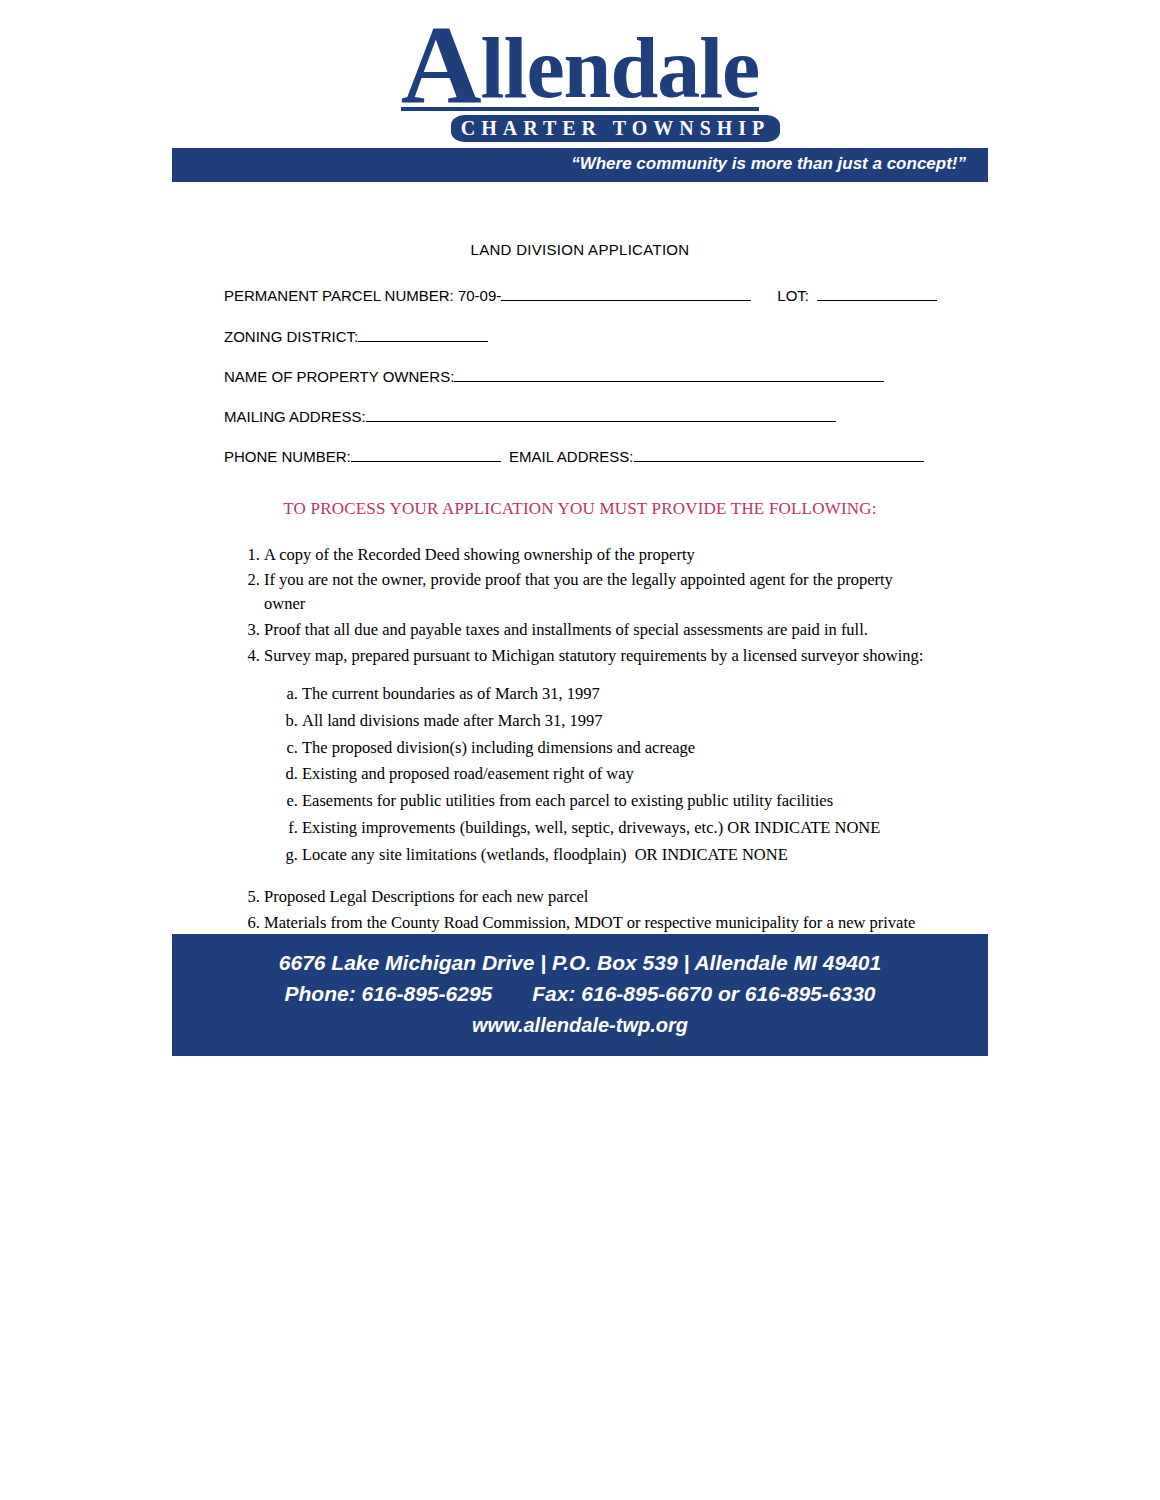Allendale
CHARTER TOWNSHIP
“Where community is more than just a concept!”
LAND DIVISION APPLICATION
PERMANENT PARCEL NUMBER: 70-09- LOT:
ZONING DISTRICT:
NAME OF PROPERTY OWNERS:
MAILING ADDRESS:
PHONE NUMBER: EMAIL ADDRESS:
TO PROCESS YOUR APPLICATION YOU MUST PROVIDE THE FOLLOWING:
A copy of the Recorded Deed showing ownership of the property
If you are not the owner, provide proof that you are the legally appointed agent for the property owner
Proof that all due and payable taxes and installments of special assessments are paid in full.
Survey map, prepared pursuant to Michigan statutory requirements by a licensed surveyor showing:
The current boundaries as of March 31, 1997
All land divisions made after March 31, 1997
The proposed division(s) including dimensions and acreage
Existing and proposed road/easement right of way
Easements for public utilities from each parcel to existing public utility facilities
Existing improvements (buildings, well, septic, driveways, etc.) OR INDICATE NONE
Locate any site limitations (wetlands, floodplain) OR INDICATE NONE
Proposed Legal Descriptions for each new parcel
Materials from the County Road Commission, MDOT or respective municipality for a new private road
A signed and dated statement giving detailed information about the terms and availability of future division rights, or a statement that all future land division rights are being retained by the grantor. THIS STATEMENT IS REQUIRED BYLAW TO BE ON YOUR DEED.
6676 Lake Michigan Drive | P.O. Box 539 | Allendale MI 49401 Phone: 616-895-6295 Fax: 616-895-6670 or 616-895-6330 www.allendale-twp.org